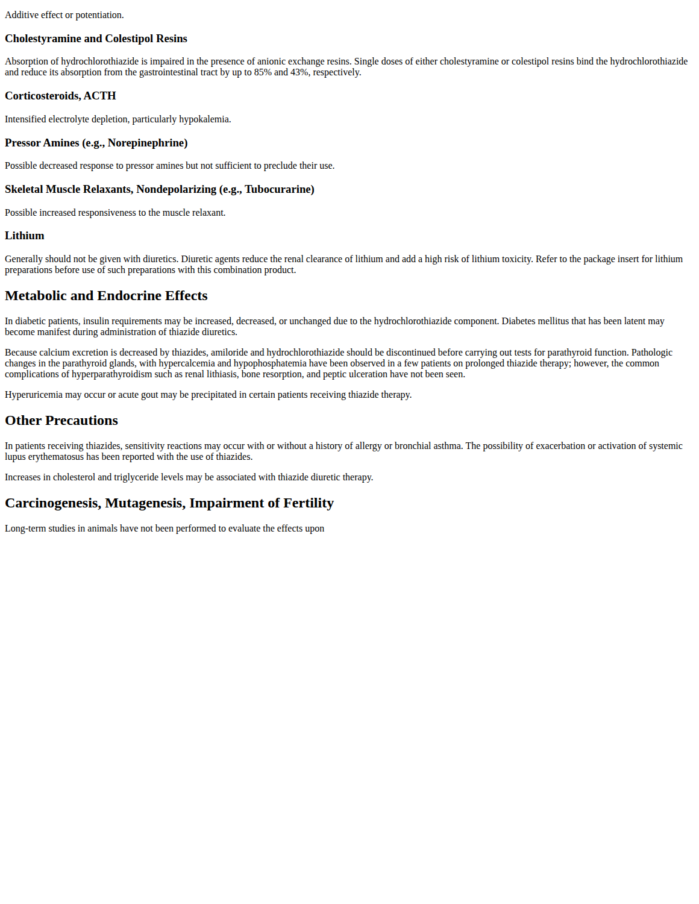Additive effect or potentiation.
Cholestyramine and Colestipol Resins
Absorption of hydrochlorothiazide is impaired in the presence of anionic exchange resins. Single doses of either cholestyramine or colestipol resins bind the hydrochlorothiazide and reduce its absorption from the gastrointestinal tract by up to 85% and 43%, respectively.
Corticosteroids, ACTH
Intensified electrolyte depletion, particularly hypokalemia.
Pressor Amines (e.g., Norepinephrine)
Possible decreased response to pressor amines but not sufficient to preclude their use.
Skeletal Muscle Relaxants, Nondepolarizing (e.g., Tubocurarine)
Possible increased responsiveness to the muscle relaxant.
Lithium
Generally should not be given with diuretics. Diuretic agents reduce the renal clearance of lithium and add a high risk of lithium toxicity. Refer to the package insert for lithium preparations before use of such preparations with this combination product.
Metabolic and Endocrine Effects
In diabetic patients, insulin requirements may be increased, decreased, or unchanged due to the hydrochlorothiazide component. Diabetes mellitus that has been latent may become manifest during administration of thiazide diuretics.
Because calcium excretion is decreased by thiazides, amiloride and hydrochlorothiazide should be discontinued before carrying out tests for parathyroid function. Pathologic changes in the parathyroid glands, with hypercalcemia and hypophosphatemia have been observed in a few patients on prolonged thiazide therapy; however, the common complications of hyperparathyroidism such as renal lithiasis, bone resorption, and peptic ulceration have not been seen.
Hyperuricemia may occur or acute gout may be precipitated in certain patients receiving thiazide therapy.
Other Precautions
In patients receiving thiazides, sensitivity reactions may occur with or without a history of allergy or bronchial asthma. The possibility of exacerbation or activation of systemic lupus erythematosus has been reported with the use of thiazides.
Increases in cholesterol and triglyceride levels may be associated with thiazide diuretic therapy.
Carcinogenesis, Mutagenesis, Impairment of Fertility
Long-term studies in animals have not been performed to evaluate the effects upon